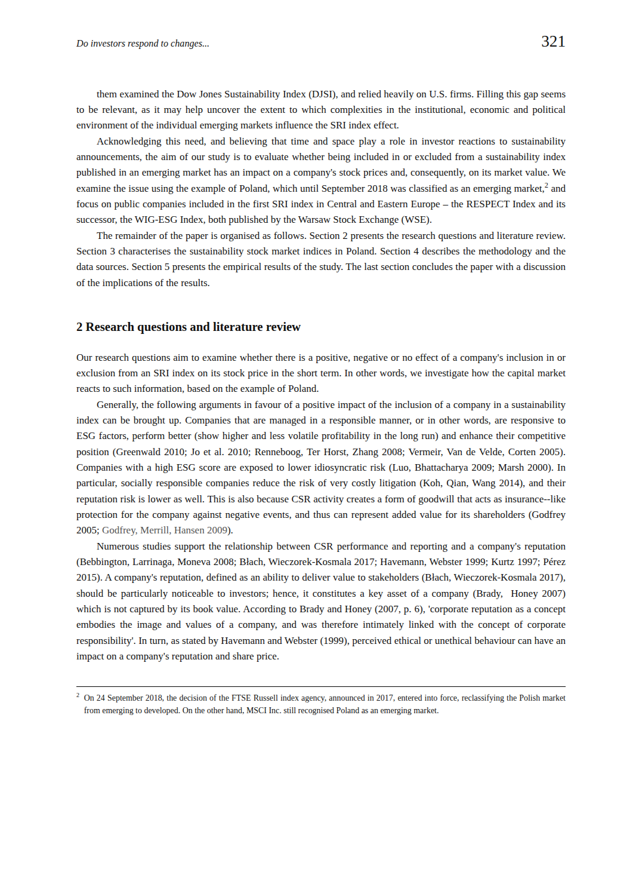Do investors respond to changes... 321
them examined the Dow Jones Sustainability Index (DJSI), and relied heavily on U.S. firms. Filling this gap seems to be relevant, as it may help uncover the extent to which complexities in the institutional, economic and political environment of the individual emerging markets influence the SRI index effect.
Acknowledging this need, and believing that time and space play a role in investor reactions to sustainability announcements, the aim of our study is to evaluate whether being included in or excluded from a sustainability index published in an emerging market has an impact on a company's stock prices and, consequently, on its market value. We examine the issue using the example of Poland, which until September 2018 was classified as an emerging market,2 and focus on public companies included in the first SRI index in Central and Eastern Europe – the RESPECT Index and its successor, the WIG-ESG Index, both published by the Warsaw Stock Exchange (WSE).
The remainder of the paper is organised as follows. Section 2 presents the research questions and literature review. Section 3 characterises the sustainability stock market indices in Poland. Section 4 describes the methodology and the data sources. Section 5 presents the empirical results of the study. The last section concludes the paper with a discussion of the implications of the results.
2 Research questions and literature review
Our research questions aim to examine whether there is a positive, negative or no effect of a company's inclusion in or exclusion from an SRI index on its stock price in the short term. In other words, we investigate how the capital market reacts to such information, based on the example of Poland.
Generally, the following arguments in favour of a positive impact of the inclusion of a company in a sustainability index can be brought up. Companies that are managed in a responsible manner, or in other words, are responsive to ESG factors, perform better (show higher and less volatile profitability in the long run) and enhance their competitive position (Greenwald 2010; Jo et al. 2010; Renneboog, Ter Horst, Zhang 2008; Vermeir, Van de Velde, Corten 2005). Companies with a high ESG score are exposed to lower idiosyncratic risk (Luo, Bhattacharya 2009; Marsh 2000). In particular, socially responsible companies reduce the risk of very costly litigation (Koh, Qian, Wang 2014), and their reputation risk is lower as well. This is also because CSR activity creates a form of goodwill that acts as insurance-​-like protection for the company against negative events, and thus can represent added value for its shareholders (Godfrey 2005; Godfrey, Merrill, Hansen 2009).
Numerous studies support the relationship between CSR performance and reporting and a company's reputation (Bebbington, Larrinaga, Moneva 2008; Błach, Wieczorek-Kosmala 2017; Havemann, Webster 1999; Kurtz 1997; Pérez 2015). A company's reputation, defined as an ability to deliver value to stakeholders (Błach, Wieczorek-Kosmala 2017), should be particularly noticeable to investors; hence, it constitutes a key asset of a company (Brady, Honey 2007) which is not captured by its book value. According to Brady and Honey (2007, p. 6), 'corporate reputation as a concept embodies the image and values of a company, and was therefore intimately linked with the concept of corporate responsibility'. In turn, as stated by Havemann and Webster (1999), perceived ethical or unethical behaviour can have an impact on a company's reputation and share price.
2 On 24 September 2018, the decision of the FTSE Russell index agency, announced in 2017, entered into force, reclassifying the Polish market from emerging to developed. On the other hand, MSCI Inc. still recognised Poland as an emerging market.